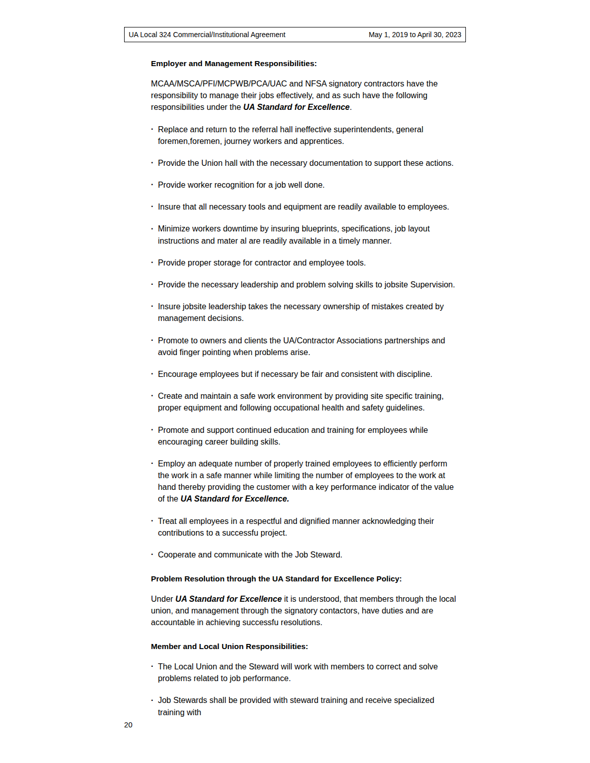UA Local 324 Commercial/Institutional Agreement May 1, 2019 to April 30, 2023
Employer and Management Responsibilities:
MCAA/MSCA/PFI/MCPWB/PCA/UAC and NFSA signatory contractors have the responsibility to manage their jobs effectively, and as such have the following responsibilities under the UA Standard for Excellence.
Replace and return to the referral hall ineffective superintendents, general foremen,foremen, journey workers and apprentices.
Provide the Union hall with the necessary documentation to support these actions.
Provide worker recognition for a job well done.
Insure that all necessary tools and equipment are readily available to employees.
Minimize workers downtime by insuring blueprints, specifications, job layout instructions and mater al are readily available in a timely manner.
Provide proper storage for contractor and employee tools.
Provide the necessary leadership and problem solving skills to jobsite Supervision.
Insure jobsite leadership takes the necessary ownership of mistakes created by management decisions.
Promote to owners and clients the UA/Contractor Associations partnerships and avoid finger pointing when problems arise.
Encourage employees but if necessary be fair and consistent with discipline.
Create and maintain a safe work environment by providing site specific training, proper equipment and following occupational health and safety guidelines.
Promote and support continued education and training for employees while encouraging career building skills.
Employ an adequate number of properly trained employees to efficiently perform the work in a safe manner while limiting the number of employees to the work at hand thereby providing the customer with a key performance indicator of the value of the UA Standard for Excellence.
Treat all employees in a respectful and dignified manner acknowledging their contributions to a successfu project.
Cooperate and communicate with the Job Steward.
Problem Resolution through the UA Standard for Excellence Policy:
Under UA Standard for Excellence it is understood, that members through the local union, and management through the signatory contactors, have duties and are accountable in achieving successfu resolutions.
Member and Local Union Responsibilities:
The Local Union and the Steward will work with members to correct and solve problems related to job performance.
Job Stewards shall be provided with steward training and receive specialized training with
20